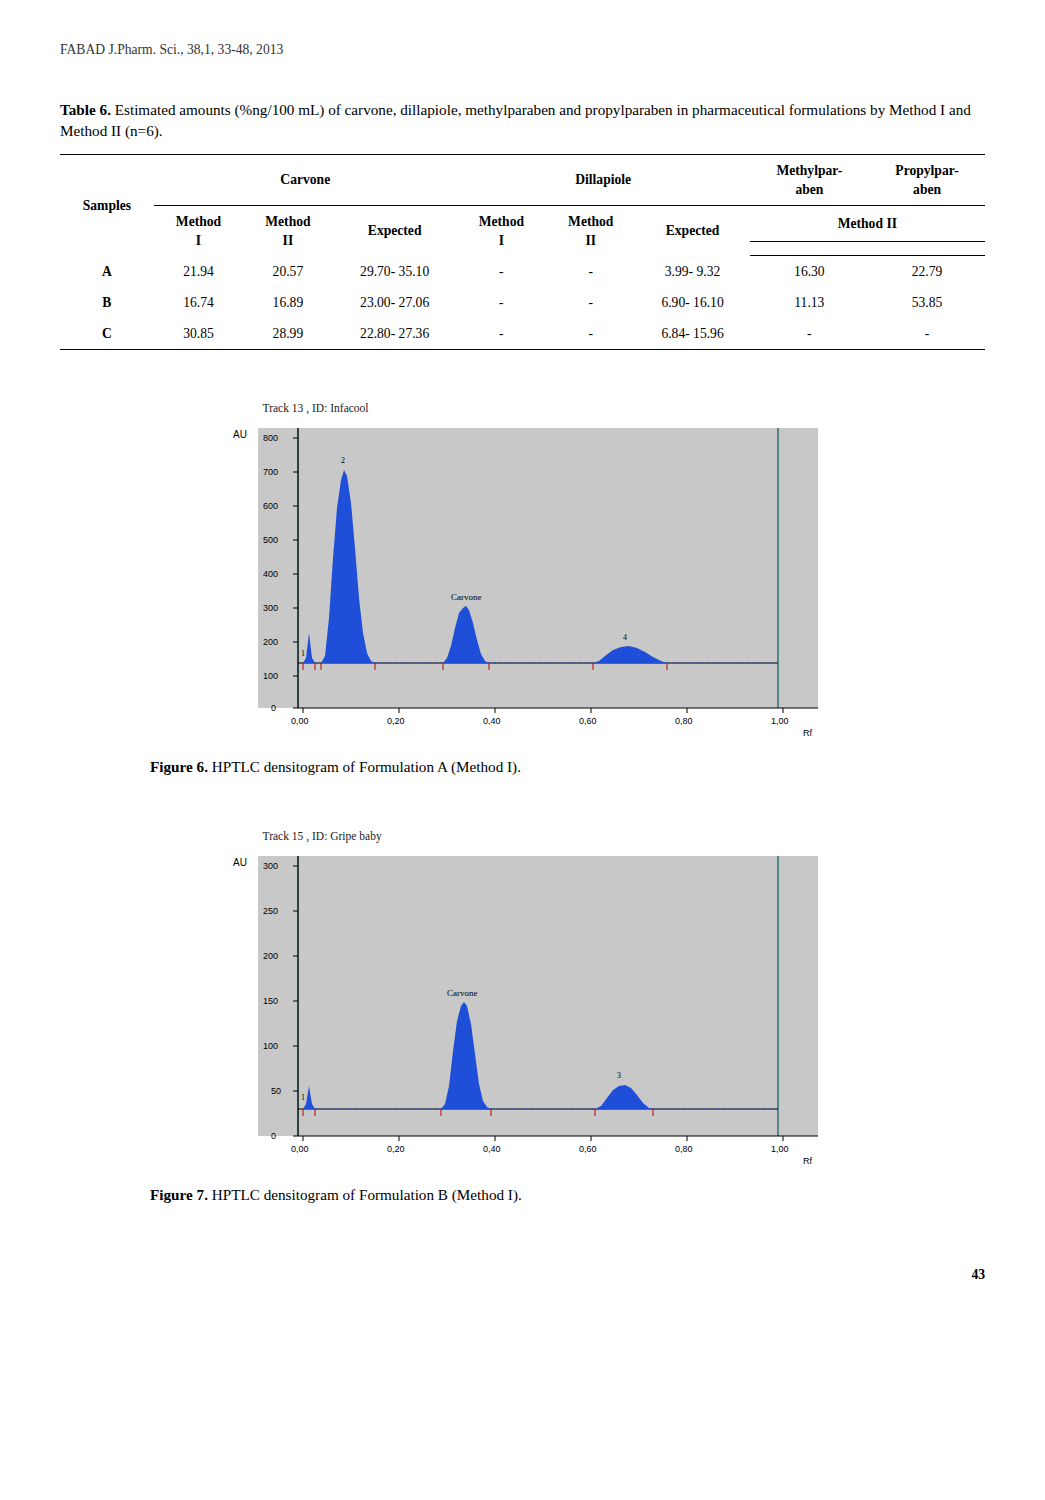FABAD J.Pharm. Sci., 38,1, 33-48, 2013
Table 6. Estimated amounts (%ng/100 mL) of carvone, dillapiole, methylparaben and propylparaben in pharmaceutical formulations by Method I and Method II (n=6).
| Samples | Carvone | Dillapiole | Methylpar- aben | Propylpar- aben |
| --- | --- | --- | --- | --- |
| Method I | Method II | Expected | Method I | Method II | Expected | Method II |
| A | 21.94 | 20.57 | 29.70- 35.10 | - | - | 3.99- 9.32 | 16.30 | 22.79 |
| B | 16.74 | 16.89 | 23.00- 27.06 | - | - | 6.90- 16.10 | 11.13 | 53.85 |
| C | 30.85 | 28.99 | 22.80- 27.36 | - | - | 6.84- 15.96 | - | - |
Track 13 , ID: Infacool
800 700 600 500 400 300 200 100 0 AU 0,00 0,20 0,40 0,60 0,80 1,00 Rf 1 2 Carvone 4
Figure 6. HPTLC densitogram of Formulation A (Method I).
Track 15 , ID: Gripe baby
300 250 200 150 100 50 0 AU 0,00 0,20 0,40 0,60 0,80 1,00 Rf 1 Carvone 3
Figure 7. HPTLC densitogram of Formulation B (Method I).
43